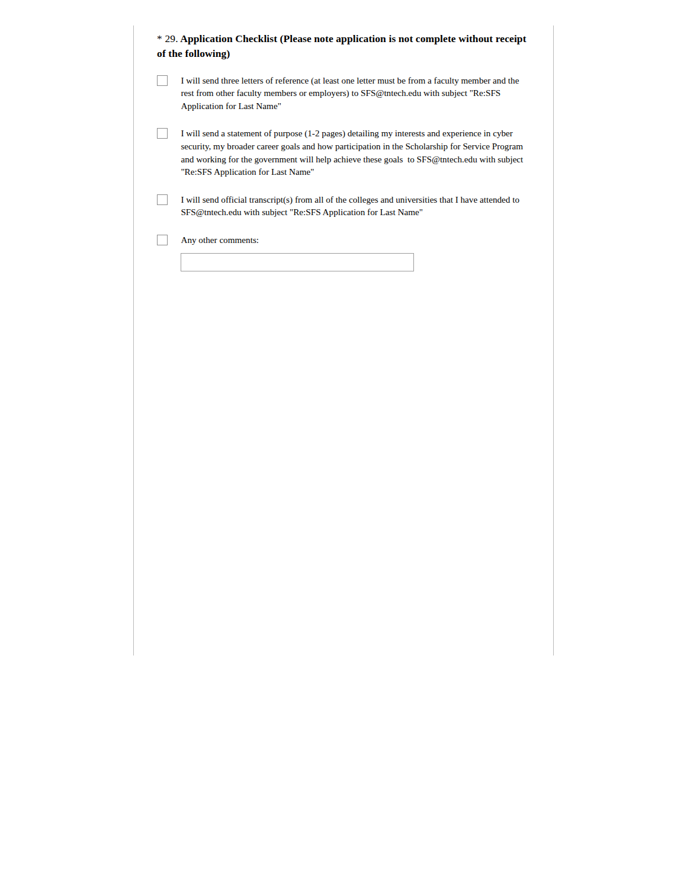* 29. Application Checklist (Please note application is not complete without receipt of the following)
I will send three letters of reference (at least one letter must be from a faculty member and the rest from other faculty members or employers) to SFS@tntech.edu with subject "Re:SFS Application for Last Name"
I will send a statement of purpose (1-2 pages) detailing my interests and experience in cyber security, my broader career goals and how participation in the Scholarship for Service Program and working for the government will help achieve these goals to SFS@tntech.edu with subject "Re:SFS Application for Last Name"
I will send official transcript(s) from all of the colleges and universities that I have attended to SFS@tntech.edu with subject "Re:SFS Application for Last Name"
Any other comments: